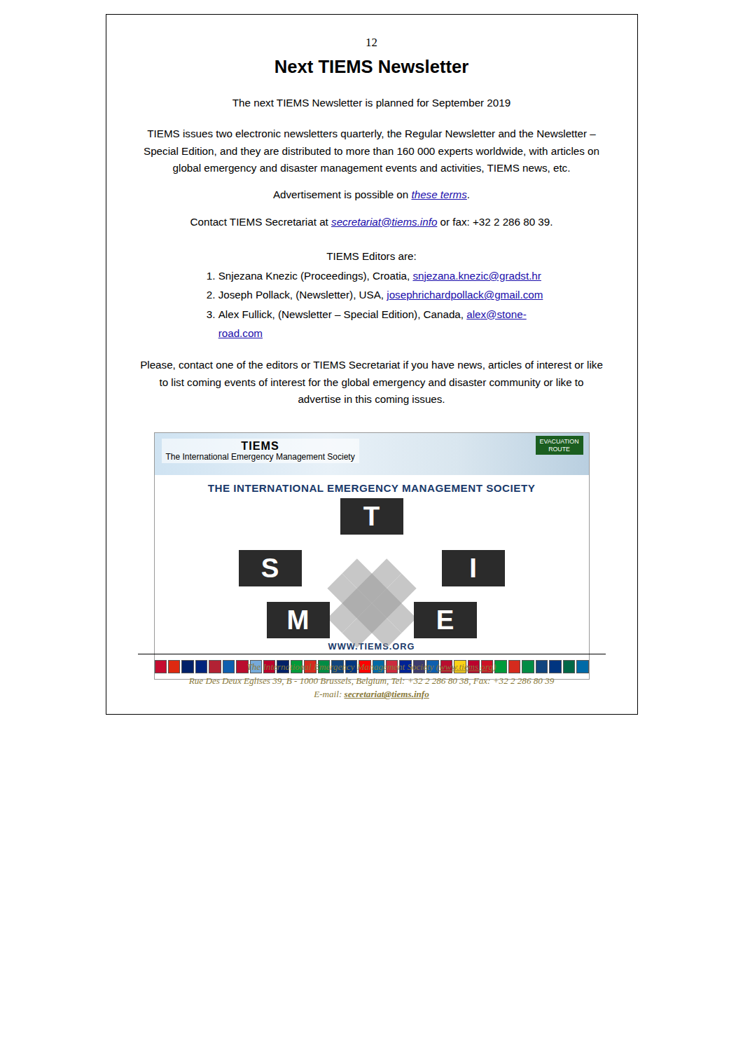12
Next TIEMS Newsletter
The next TIEMS Newsletter is planned for September 2019
TIEMS issues two electronic newsletters quarterly, the Regular Newsletter and the Newsletter – Special Edition, and they are distributed to more than 160 000 experts worldwide, with articles on global emergency and disaster management events and activities, TIEMS news, etc.
Advertisement is possible on these terms.
Contact TIEMS Secretariat at secretariat@tiems.info or fax: +32 2 286 80 39.
TIEMS Editors are:
Snjezana Knezic (Proceedings), Croatia, snjezana.knezic@gradst.hr
Joseph Pollack, (Newsletter), USA, josephrichardpollack@gmail.com
Alex Fullick, (Newsletter – Special Edition), Canada, alex@stone-road.com
Please, contact one of the editors or TIEMS Secretariat if you have news, articles of interest or like to list coming events of interest for the global emergency and disaster community or like to advertise in this coming issues.
TIEMSThe International Emergency Management Society
EVACUATION
ROUTE
The International Emergency Management Society
T
S
I
M
E
WWW.TIEMS.ORG
The International Emergency Management Society (www.tiems.org)
Rue Des Deux Eglises 39, B - 1000 Brussels, Belgium, Tel: +32 2 286 80 38, Fax: +32 2 286 80 39
E-mail: secretariat@tiems.info